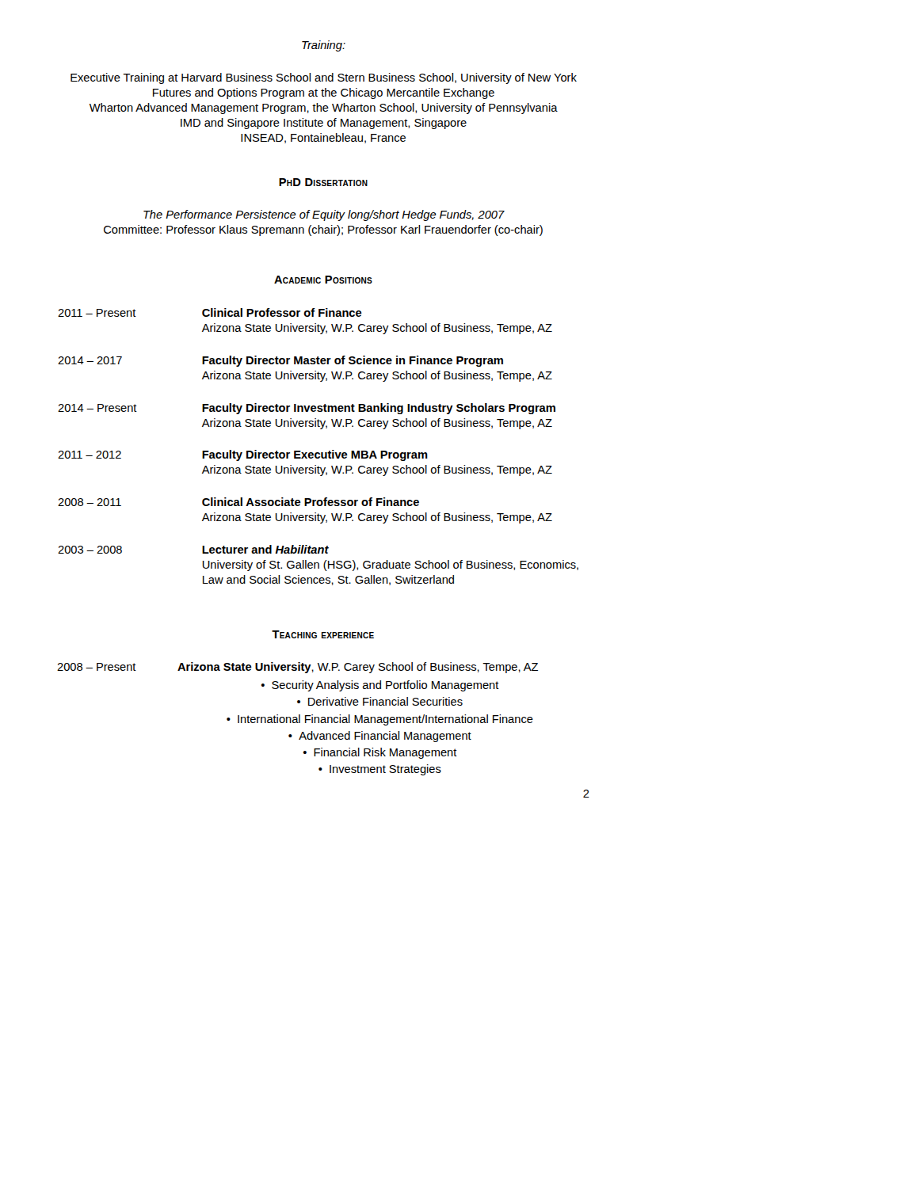Training:
Executive Training at Harvard Business School and Stern Business School, University of New York
Futures and Options Program at the Chicago Mercantile Exchange
Wharton Advanced Management Program, the Wharton School, University of Pennsylvania
IMD and Singapore Institute of Management, Singapore
INSEAD, Fontainebleau, France
PhD Dissertation
The Performance Persistence of Equity long/short Hedge Funds, 2007
Committee: Professor Klaus Spremann (chair); Professor Karl Frauendorfer (co-chair)
Academic Positions
| 2011 – Present | Clinical Professor of Finance Arizona State University, W.P. Carey School of Business, Tempe, AZ |
| 2014 – 2017 | Faculty Director Master of Science in Finance Program Arizona State University, W.P. Carey School of Business, Tempe, AZ |
| 2014 – Present | Faculty Director Investment Banking Industry Scholars Program Arizona State University, W.P. Carey School of Business, Tempe, AZ |
| 2011 – 2012 | Faculty Director Executive MBA Program Arizona State University, W.P. Carey School of Business, Tempe, AZ |
| 2008 – 2011 | Clinical Associate Professor of Finance Arizona State University, W.P. Carey School of Business, Tempe, AZ |
| 2003 – 2008 | Lecturer and Habilitant University of St. Gallen (HSG), Graduate School of Business, Economics, Law and Social Sciences, St. Gallen, Switzerland |
Teaching experience
2008 – Present
Arizona State University, W.P. Carey School of Business, Tempe, AZ
Security Analysis and Portfolio Management
Derivative Financial Securities
International Financial Management/International Finance
Advanced Financial Management
Financial Risk Management
Investment Strategies
2